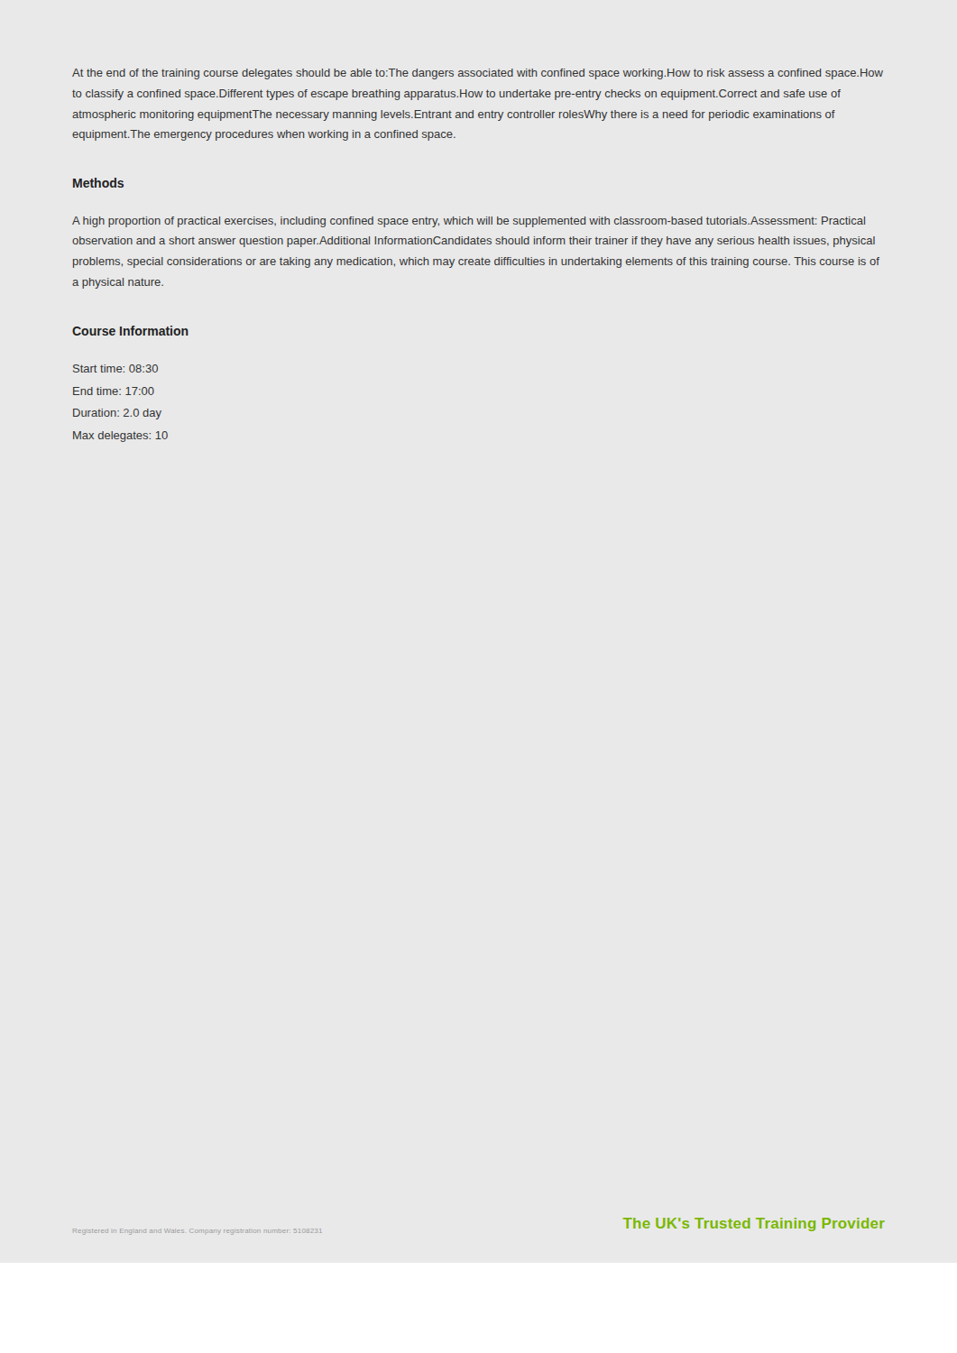At the end of the training course delegates should be able to:The dangers associated with confined space working.How to risk assess a confined space.How to classify a confined space.Different types of escape breathing apparatus.How to undertake pre-entry checks on equipment.Correct and safe use of atmospheric monitoring equipmentThe necessary manning levels.Entrant and entry controller rolesWhy there is a need for periodic examinations of equipment.The emergency procedures when working in a confined space.
Methods
A high proportion of practical exercises, including confined space entry, which will be supplemented with classroom-based tutorials.Assessment: Practical observation and a short answer question paper.Additional InformationCandidates should inform their trainer if they have any serious health issues, physical problems, special considerations or are taking any medication, which may create difficulties in undertaking elements of this training course. This course is of a physical nature.
Course Information
Start time: 08:30
End time: 17:00
Duration: 2.0 day
Max delegates: 10
Registered in England and Wales. Company registration number: 5108231
The UK's Trusted Training Provider